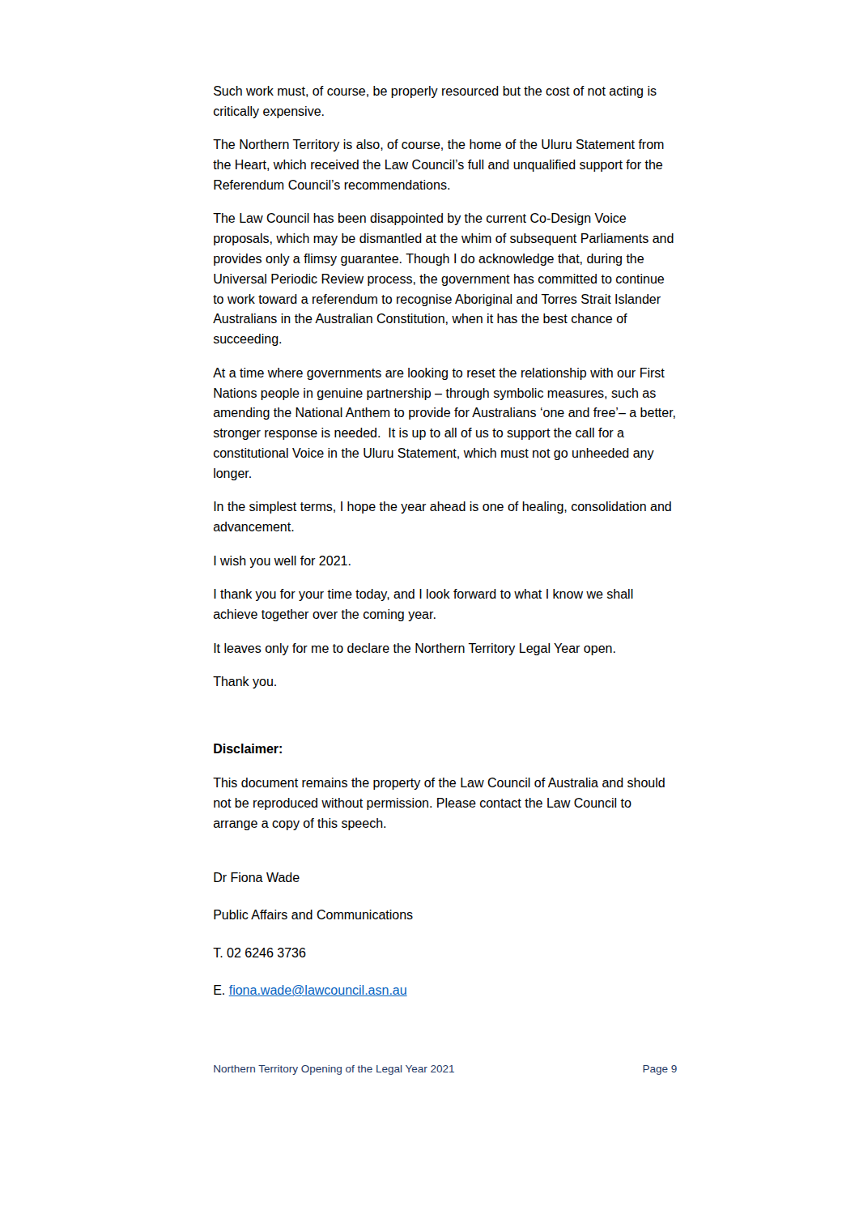Such work must, of course, be properly resourced but the cost of not acting is critically expensive.
The Northern Territory is also, of course, the home of the Uluru Statement from the Heart, which received the Law Council’s full and unqualified support for the Referendum Council’s recommendations.
The Law Council has been disappointed by the current Co-Design Voice proposals, which may be dismantled at the whim of subsequent Parliaments and provides only a flimsy guarantee. Though I do acknowledge that, during the Universal Periodic Review process, the government has committed to continue to work toward a referendum to recognise Aboriginal and Torres Strait Islander Australians in the Australian Constitution, when it has the best chance of succeeding.
At a time where governments are looking to reset the relationship with our First Nations people in genuine partnership – through symbolic measures, such as amending the National Anthem to provide for Australians ‘one and free’– a better, stronger response is needed. It is up to all of us to support the call for a constitutional Voice in the Uluru Statement, which must not go unheeded any longer.
In the simplest terms, I hope the year ahead is one of healing, consolidation and advancement.
I wish you well for 2021.
I thank you for your time today, and I look forward to what I know we shall achieve together over the coming year.
It leaves only for me to declare the Northern Territory Legal Year open.
Thank you.
Disclaimer:
This document remains the property of the Law Council of Australia and should not be reproduced without permission. Please contact the Law Council to arrange a copy of this speech.
Dr Fiona Wade
Public Affairs and Communications
T. 02 6246 3736
E. fiona.wade@lawcouncil.asn.au
Northern Territory Opening of the Legal Year 2021
Page 9